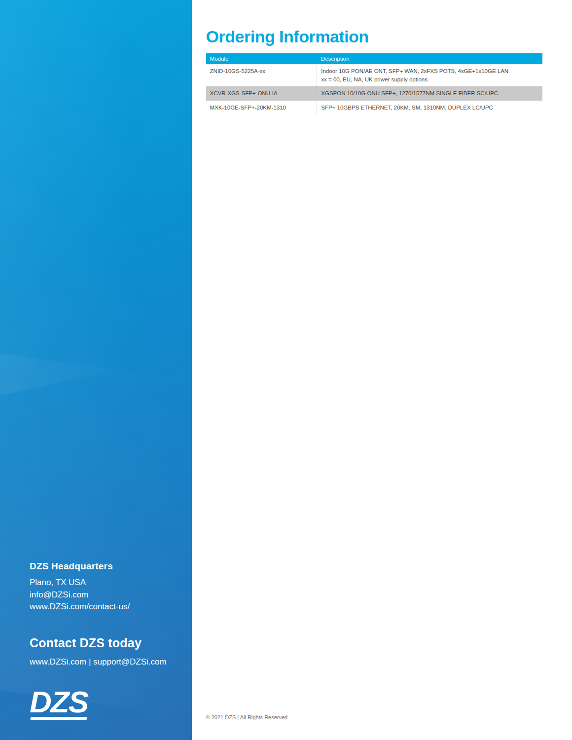DZS Headquarters
Plano, TX USA
info@DZSi.com
www.DZSi.com/contact-us/
Contact DZS today
www.DZSi.com | support@DZSi.com
DZS
Ordering Information
| Module | Description |
| --- | --- |
| ZNID-10GS-5225A-xx | Indoor 10G PON/AE ONT, SFP+ WAN, 2xFXS POTS, 4xGE+1x10GE LAN xx = 00, EU, NA, UK power supply options |
| XCVR-XGS-SFP+-ONU-IA | XGSPON 10/10G ONU SFP+, 1270/1577NM SINGLE FIBER SC/UPC |
| MXK-10GE-SFP+-20KM-1310 | SFP+ 10GBPS ETHERNET, 20KM, SM, 1310NM, DUPLEX LC/UPC |
© 2021 DZS | All Rights Reserved